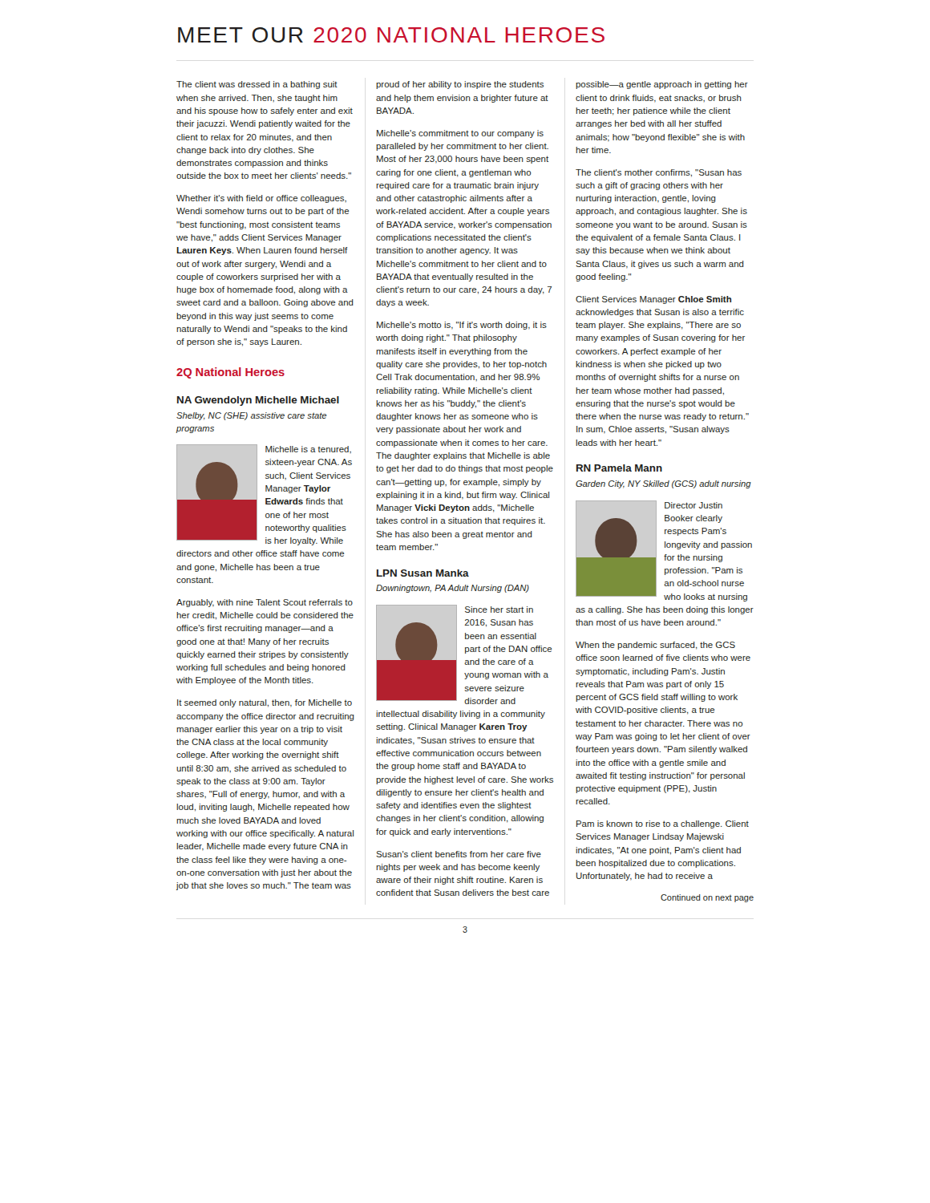MEET OUR 2020 NATIONAL HEROES
The client was dressed in a bathing suit when she arrived. Then, she taught him and his spouse how to safely enter and exit their jacuzzi. Wendi patiently waited for the client to relax for 20 minutes, and then change back into dry clothes. She demonstrates compassion and thinks outside the box to meet her clients' needs."
Whether it's with field or office colleagues, Wendi somehow turns out to be part of the "best functioning, most consistent teams we have," adds Client Services Manager Lauren Keys. When Lauren found herself out of work after surgery, Wendi and a couple of coworkers surprised her with a huge box of homemade food, along with a sweet card and a balloon. Going above and beyond in this way just seems to come naturally to Wendi and "speaks to the kind of person she is," says Lauren.
2Q National Heroes
NA Gwendolyn Michelle Michael
Shelby, NC (SHE) assistive care state programs
Michelle is a tenured, sixteen-year CNA. As such, Client Services Manager Taylor Edwards finds that one of her most noteworthy qualities is her loyalty. While directors and other office staff have come and gone, Michelle has been a true constant.
Arguably, with nine Talent Scout referrals to her credit, Michelle could be considered the office's first recruiting manager—and a good one at that! Many of her recruits quickly earned their stripes by consistently working full schedules and being honored with Employee of the Month titles.
It seemed only natural, then, for Michelle to accompany the office director and recruiting manager earlier this year on a trip to visit the CNA class at the local community college. After working the overnight shift until 8:30 am, she arrived as scheduled to speak to the class at 9:00 am. Taylor shares, "Full of energy, humor, and with a loud, inviting laugh, Michelle repeated how much she loved BAYADA and loved working with our office specifically. A natural leader, Michelle made every future CNA in the class feel like they were having a one-on-one conversation with just her about the job that she loves so much." The team was proud of her ability to inspire the students and help them envision a brighter future at BAYADA.
Michelle's commitment to our company is paralleled by her commitment to her client. Most of her 23,000 hours have been spent caring for one client, a gentleman who required care for a traumatic brain injury and other catastrophic ailments after a work-related accident. After a couple years of BAYADA service, worker's compensation complications necessitated the client's transition to another agency. It was Michelle's commitment to her client and to BAYADA that eventually resulted in the client's return to our care, 24 hours a day, 7 days a week.
Michelle's motto is, "If it's worth doing, it is worth doing right." That philosophy manifests itself in everything from the quality care she provides, to her top-notch Cell Trak documentation, and her 98.9% reliability rating. While Michelle's client knows her as his "buddy," the client's daughter knows her as someone who is very passionate about her work and compassionate when it comes to her care. The daughter explains that Michelle is able to get her dad to do things that most people can't—getting up, for example, simply by explaining it in a kind, but firm way. Clinical Manager Vicki Deyton adds, "Michelle takes control in a situation that requires it. She has also been a great mentor and team member."
LPN Susan Manka
Downingtown, PA Adult Nursing (DAN)
Since her start in 2016, Susan has been an essential part of the DAN office and the care of a young woman with a severe seizure disorder and intellectual disability living in a community setting. Clinical Manager Karen Troy indicates, "Susan strives to ensure that effective communication occurs between the group home staff and BAYADA to provide the highest level of care. She works diligently to ensure her client's health and safety and identifies even the slightest changes in her client's condition, allowing for quick and early interventions."
Susan's client benefits from her care five nights per week and has become keenly aware of their night shift routine. Karen is confident that Susan delivers the best care possible—a gentle approach in getting her client to drink fluids, eat snacks, or brush her teeth; her patience while the client arranges her bed with all her stuffed animals; how "beyond flexible" she is with her time.
The client's mother confirms, "Susan has such a gift of gracing others with her nurturing interaction, gentle, loving approach, and contagious laughter. She is someone you want to be around. Susan is the equivalent of a female Santa Claus. I say this because when we think about Santa Claus, it gives us such a warm and good feeling."
Client Services Manager Chloe Smith acknowledges that Susan is also a terrific team player. She explains, "There are so many examples of Susan covering for her coworkers. A perfect example of her kindness is when she picked up two months of overnight shifts for a nurse on her team whose mother had passed, ensuring that the nurse's spot would be there when the nurse was ready to return." In sum, Chloe asserts, "Susan always leads with her heart."
RN Pamela Mann
Garden City, NY Skilled (GCS) adult nursing
Director Justin Booker clearly respects Pam's longevity and passion for the nursing profession. "Pam is an old-school nurse who looks at nursing as a calling. She has been doing this longer than most of us have been around."
When the pandemic surfaced, the GCS office soon learned of five clients who were symptomatic, including Pam's. Justin reveals that Pam was part of only 15 percent of GCS field staff willing to work with COVID-positive clients, a true testament to her character. There was no way Pam was going to let her client of over fourteen years down. "Pam silently walked into the office with a gentle smile and awaited fit testing instruction" for personal protective equipment (PPE), Justin recalled.
Pam is known to rise to a challenge. Client Services Manager Lindsay Majewski indicates, "At one point, Pam's client had been hospitalized due to complications. Unfortunately, he had to receive a
Continued on next page
3